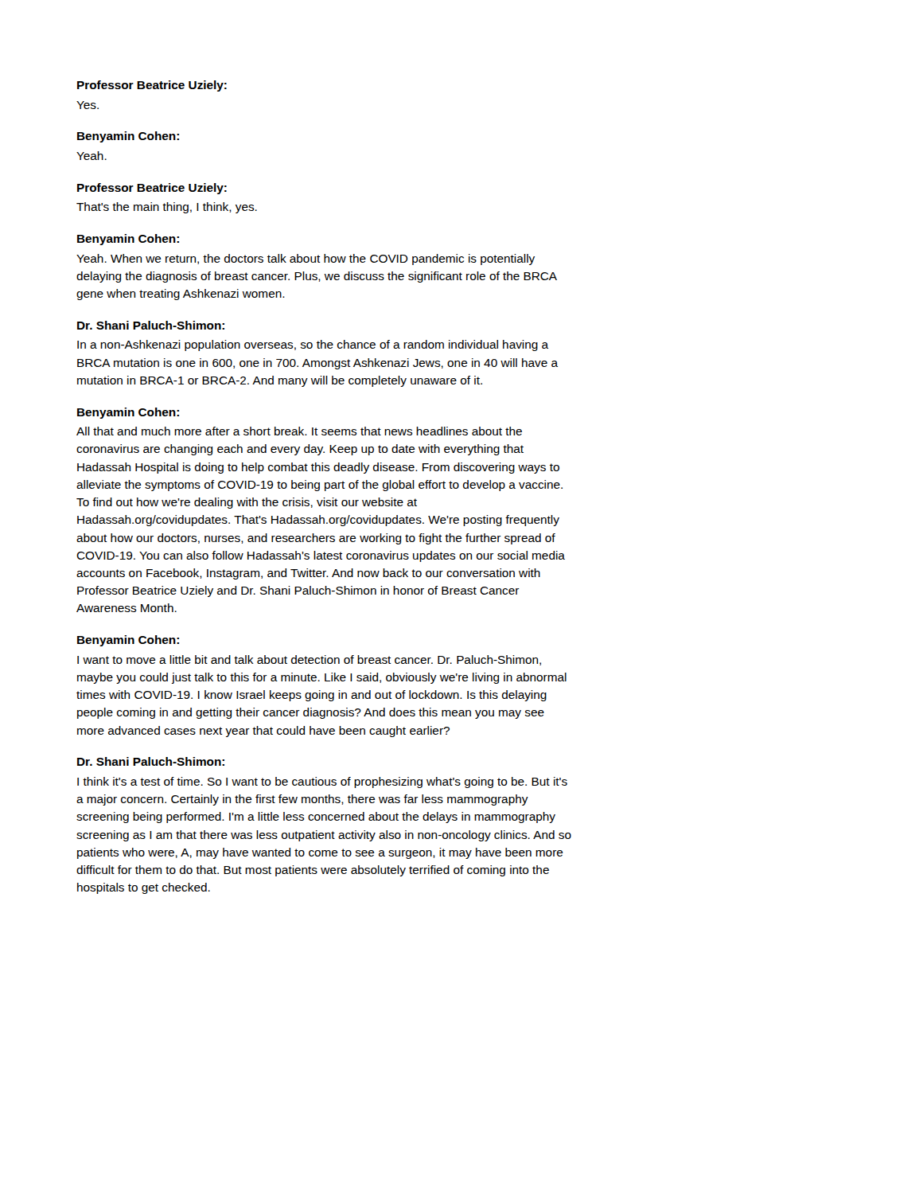Professor Beatrice Uziely:
Yes.
Benyamin Cohen:
Yeah.
Professor Beatrice Uziely:
That's the main thing, I think, yes.
Benyamin Cohen:
Yeah. When we return, the doctors talk about how the COVID pandemic is potentially delaying the diagnosis of breast cancer. Plus, we discuss the significant role of the BRCA gene when treating Ashkenazi women.
Dr. Shani Paluch-Shimon:
In a non-Ashkenazi population overseas, so the chance of a random individual having a BRCA mutation is one in 600, one in 700. Amongst Ashkenazi Jews, one in 40 will have a mutation in BRCA-1 or BRCA-2. And many will be completely unaware of it.
Benyamin Cohen:
All that and much more after a short break. It seems that news headlines about the coronavirus are changing each and every day. Keep up to date with everything that Hadassah Hospital is doing to help combat this deadly disease. From discovering ways to alleviate the symptoms of COVID-19 to being part of the global effort to develop a vaccine. To find out how we're dealing with the crisis, visit our website at Hadassah.org/covidupdates. That's Hadassah.org/covidupdates. We're posting frequently about how our doctors, nurses, and researchers are working to fight the further spread of COVID-19. You can also follow Hadassah's latest coronavirus updates on our social media accounts on Facebook, Instagram, and Twitter. And now back to our conversation with Professor Beatrice Uziely and Dr. Shani Paluch-Shimon in honor of Breast Cancer Awareness Month.
Benyamin Cohen:
I want to move a little bit and talk about detection of breast cancer. Dr. Paluch-Shimon, maybe you could just talk to this for a minute. Like I said, obviously we're living in abnormal times with COVID-19. I know Israel keeps going in and out of lockdown. Is this delaying people coming in and getting their cancer diagnosis? And does this mean you may see more advanced cases next year that could have been caught earlier?
Dr. Shani Paluch-Shimon:
I think it's a test of time. So I want to be cautious of prophesizing what's going to be. But it's a major concern. Certainly in the first few months, there was far less mammography screening being performed. I'm a little less concerned about the delays in mammography screening as I am that there was less outpatient activity also in non-oncology clinics. And so patients who were, A, may have wanted to come to see a surgeon, it may have been more difficult for them to do that. But most patients were absolutely terrified of coming into the hospitals to get checked.